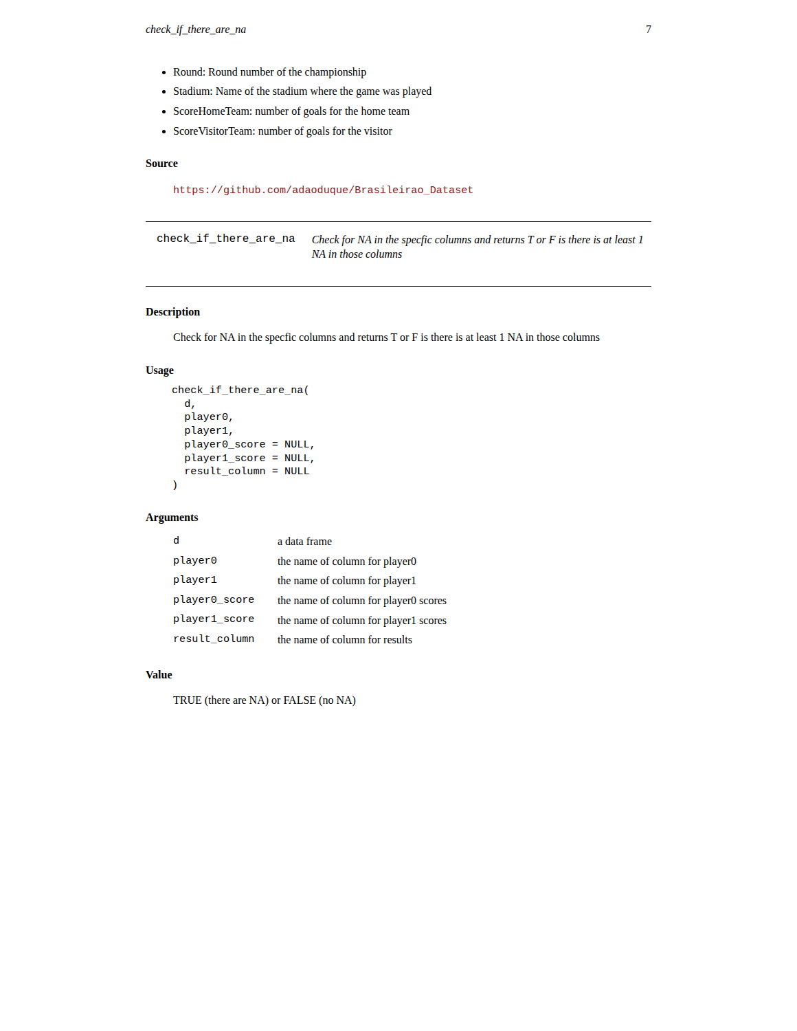check_if_there_are_na 7
Round: Round number of the championship
Stadium: Name of the stadium where the game was played
ScoreHomeTeam: number of goals for the home team
ScoreVisitorTeam: number of goals for the visitor
Source
https://github.com/adaoduque/Brasileirao_Dataset
check_if_there_are_na
Check for NA in the specfic columns and returns T or F is there is at least 1 NA in those columns
Description
Check for NA in the specfic columns and returns T or F is there is at least 1 NA in those columns
Usage
check_if_there_are_na(
  d,
  player0,
  player1,
  player0_score = NULL,
  player1_score = NULL,
  result_column = NULL
)
Arguments
| d | a data frame |
| player0 | the name of column for player0 |
| player1 | the name of column for player1 |
| player0_score | the name of column for player0 scores |
| player1_score | the name of column for player1 scores |
| result_column | the name of column for results |
Value
TRUE (there are NA) or FALSE (no NA)